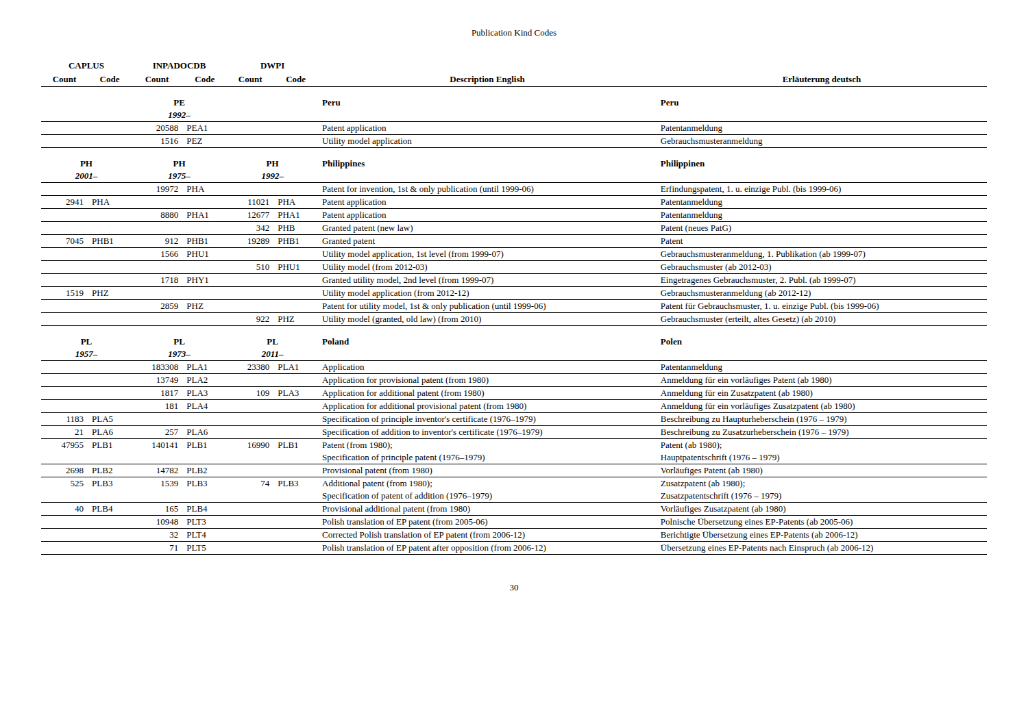Publication Kind Codes
| CAPLUS | INPADOCDB | DWPI | | |
| --- | --- | --- | --- | --- |
| Count | Code | Count | Code | Count | Code | Description English | Erläuterung deutsch |
| | | PE | | | Peru | Peru |
| | | 1992– | | | | |
| | | 20588 | PEA1 | | | Patent application | Patentanmeldung |
| | | 1516 | PEZ | | | Utility model application | Gebrauchsmusteranmeldung |
| PH | PH | PH | Philippines | Philippinen |
| 2001– | 1975– | 1992– | | |
| | | 19972 | PHA | | | Patent for invention, 1st & only publication (until 1999-06) | Erfindungspatent, 1. u. einzige Publ. (bis 1999-06) |
| 2941 | PHA | | | 11021 | PHA | Patent application | Patentanmeldung |
| | | 8880 | PHA1 | 12677 | PHA1 | Patent application | Patentanmeldung |
| | | | | 342 | PHB | Granted patent (new law) | Patent (neues PatG) |
| 7045 | PHB1 | 912 | PHB1 | 19289 | PHB1 | Granted patent | Patent |
| | | 1566 | PHU1 | | | Utility model application, 1st level (from 1999-07) | Gebrauchsmusteranmeldung, 1. Publikation (ab 1999-07) |
| | | | | 510 | PHU1 | Utility model (from 2012-03) | Gebrauchsmuster (ab 2012-03) |
| | | 1718 | PHY1 | | | Granted utility model, 2nd level (from 1999-07) | Eingetragenes Gebrauchsmuster, 2. Publ. (ab 1999-07) |
| 1519 | PHZ | | | | | Utility model application (from 2012-12) | Gebrauchsmusteranmeldung (ab 2012-12) |
| | | 2859 | PHZ | | | Patent for utility model, 1st & only publication (until 1999-06) | Patent für Gebrauchsmuster, 1. u. einzige Publ. (bis 1999-06) |
| | | | | 922 | PHZ | Utility model (granted, old law) (from 2010) | Gebrauchsmuster (erteilt, altes Gesetz) (ab 2010) |
| PL | PL | PL | Poland | Polen |
| 1957– | 1973– | 2011– | | |
| | | 183308 | PLA1 | 23380 | PLA1 | Application | Patentanmeldung |
| | | 13749 | PLA2 | | | Application for provisional patent (from 1980) | Anmeldung für ein vorläufiges Patent (ab 1980) |
| | | 1817 | PLA3 | 109 | PLA3 | Application for additional patent (from 1980) | Anmeldung für ein Zusatzpatent (ab 1980) |
| | | 181 | PLA4 | | | Application for additional provisional patent (from 1980) | Anmeldung für ein vorläufiges Zusatzpatent (ab 1980) |
| 1183 | PLA5 | | | | | Specification of principle inventor's certificate (1976–1979) | Beschreibung zu Haupturheberschein (1976 – 1979) |
| 21 | PLA6 | 257 | PLA6 | | | Specification of addition to inventor's certificate (1976–1979) | Beschreibung zu Zusatzurheberschein (1976 – 1979) |
| 47955 | PLB1 | 140141 | PLB1 | 16990 | PLB1 | Patent (from 1980); | Patent (ab 1980); |
| | | | | | | Specification of principle patent (1976–1979) | Hauptpatentschrift (1976 – 1979) |
| 2698 | PLB2 | 14782 | PLB2 | | | Provisional patent (from 1980) | Vorläufiges Patent (ab 1980) |
| 525 | PLB3 | 1539 | PLB3 | 74 | PLB3 | Additional patent (from 1980); | Zusatzpatent (ab 1980); |
| | | | | | | Specification of patent of addition (1976–1979) | Zusatzpatentschrift (1976 – 1979) |
| 40 | PLB4 | 165 | PLB4 | | | Provisional additional patent (from 1980) | Vorläufiges Zusatzpatent (ab 1980) |
| | | 10948 | PLT3 | | | Polish translation of EP patent (from 2005-06) | Polnische Übersetzung eines EP-Patents (ab 2005-06) |
| | | 32 | PLT4 | | | Corrected Polish translation of EP patent (from 2006-12) | Berichtigte Übersetzung eines EP-Patents (ab 2006-12) |
| | | 71 | PLT5 | | | Polish translation of EP patent after opposition (from 2006-12) | Übersetzung eines EP-Patents nach Einspruch (ab 2006-12) |
30